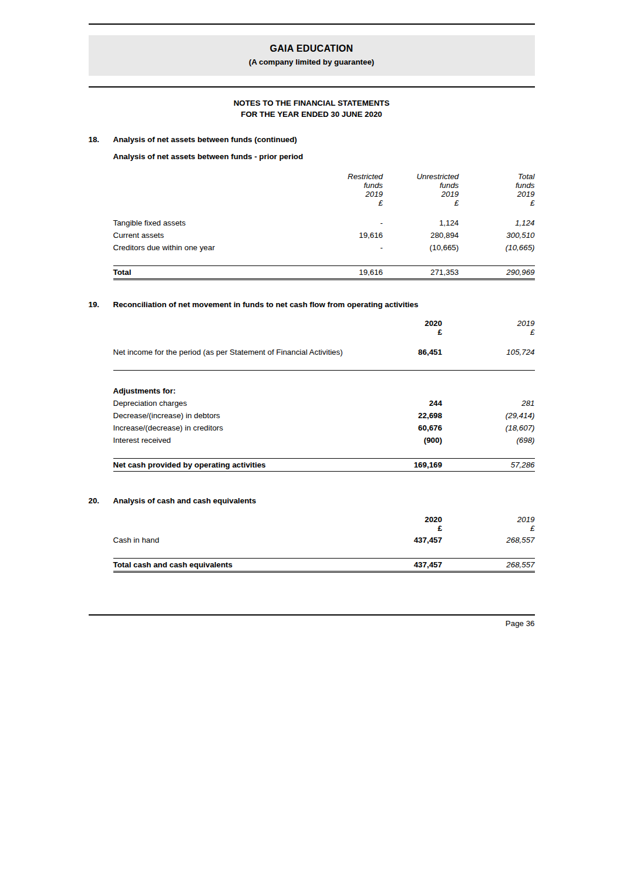GAIA EDUCATION
(A company limited by guarantee)
NOTES TO THE FINANCIAL STATEMENTS
FOR THE YEAR ENDED 30 JUNE 2020
18.
Analysis of net assets between funds (continued)
Analysis of net assets between funds - prior period
| | Restricted funds 2019 £ | Unrestricted funds 2019 £ | Total funds 2019 £ |
| --- | --- | --- | --- |
| Tangible fixed assets | - | 1,124 | 1,124 |
| Current assets | 19,616 | 280,894 | 300,510 |
| Creditors due within one year | - | (10,665) | (10,665) |
| Total | 19,616 | 271,353 | 290,969 |
19.
Reconciliation of net movement in funds to net cash flow from operating activities
| | 2020 £ | 2019 £ |
| --- | --- | --- |
| Net income for the period (as per Statement of Financial Activities) | 86,451 | 105,724 |
| Adjustments for: | | |
| Depreciation charges | 244 | 281 |
| Decrease/(increase) in debtors | 22,698 | (29,414) |
| Increase/(decrease) in creditors | 60,676 | (18,607) |
| Interest received | (900) | (698) |
| Net cash provided by operating activities | 169,169 | 57,286 |
20.
Analysis of cash and cash equivalents
| | 2020 £ | 2019 £ |
| --- | --- | --- |
| Cash in hand | 437,457 | 268,557 |
| Total cash and cash equivalents | 437,457 | 268,557 |
Page 36